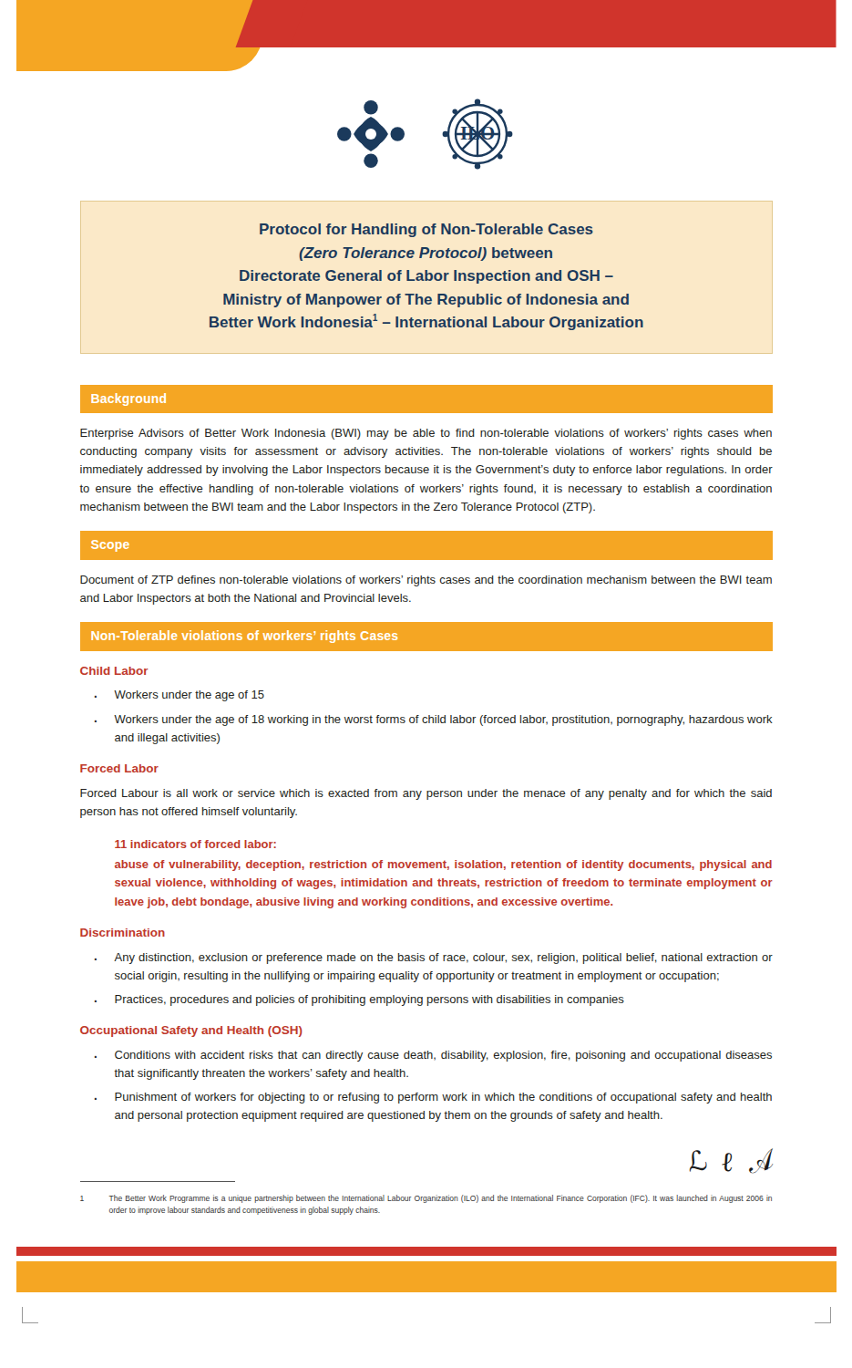ILO
Protocol for Handling of Non-Tolerable Cases
(Zero Tolerance Protocol) between
Directorate General of Labor Inspection and OSH –
Ministry of Manpower of The Republic of Indonesia and
Better Work Indonesia1 – International Labour Organization
Background
Enterprise Advisors of Better Work Indonesia (BWI) may be able to find non-tolerable violations of workers’ rights cases when conducting company visits for assessment or advisory activities. The non-tolerable violations of workers’ rights should be immediately addressed by involving the Labor Inspectors because it is the Government’s duty to enforce labor regulations. In order to ensure the effective handling of non-tolerable violations of workers’ rights found, it is necessary to establish a coordination mechanism between the BWI team and the Labor Inspectors in the Zero Tolerance Protocol (ZTP).
Scope
Document of ZTP defines non-tolerable violations of workers’ rights cases and the coordination mechanism between the BWI team and Labor Inspectors at both the National and Provincial levels.
Non-Tolerable violations of workers’ rights Cases
Child Labor
Workers under the age of 15
Workers under the age of 18 working in the worst forms of child labor (forced labor, prostitution, pornography, hazardous work and illegal activities)
Forced Labor
Forced Labour is all work or service which is exacted from any person under the menace of any penalty and for which the said person has not offered himself voluntarily.
11 indicators of forced labor: abuse of vulnerability, deception, restriction of movement, isolation, retention of identity documents, physical and sexual violence, withholding of wages, intimidation and threats, restriction of freedom to terminate employment or leave job, debt bondage, abusive living and working conditions, and excessive overtime.
Discrimination
Any distinction, exclusion or preference made on the basis of race, colour, sex, religion, political belief, national extraction or social origin, resulting in the nullifying or impairing equality of opportunity or treatment in employment or occupation;
Practices, procedures and policies of prohibiting employing persons with disabilities in companies
Occupational Safety and Health (OSH)
Conditions with accident risks that can directly cause death, disability, explosion, fire, poisoning and occupational diseases that significantly threaten the workers’ safety and health.
Punishment of workers for objecting to or refusing to perform work in which the conditions of occupational safety and health and personal protection equipment required are questioned by them on the grounds of safety and health.
ℒ ℓ 𝒜
1
The Better Work Programme is a unique partnership between the International Labour Organization (ILO) and the International Finance Corporation (IFC). It was launched in August 2006 in order to improve labour standards and competitiveness in global supply chains.